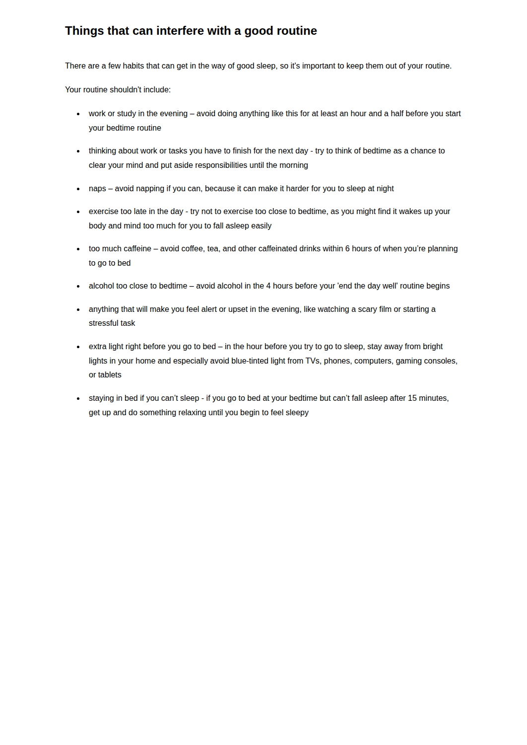Things that can interfere with a good routine
There are a few habits that can get in the way of good sleep, so it's important to keep them out of your routine.
Your routine shouldn't include:
work or study in the evening – avoid doing anything like this for at least an hour and a half before you start your bedtime routine
thinking about work or tasks you have to finish for the next day - try to think of bedtime as a chance to clear your mind and put aside responsibilities until the morning
naps – avoid napping if you can, because it can make it harder for you to sleep at night
exercise too late in the day - try not to exercise too close to bedtime, as you might find it wakes up your body and mind too much for you to fall asleep easily
too much caffeine – avoid coffee, tea, and other caffeinated drinks within 6 hours of when you’re planning to go to bed
alcohol too close to bedtime – avoid alcohol in the 4 hours before your 'end the day well' routine begins
anything that will make you feel alert or upset in the evening, like watching a scary film or starting a stressful task
extra light right before you go to bed – in the hour before you try to go to sleep, stay away from bright lights in your home and especially avoid blue-tinted light from TVs, phones, computers, gaming consoles, or tablets
staying in bed if you can’t sleep - if you go to bed at your bedtime but can’t fall asleep after 15 minutes, get up and do something relaxing until you begin to feel sleepy